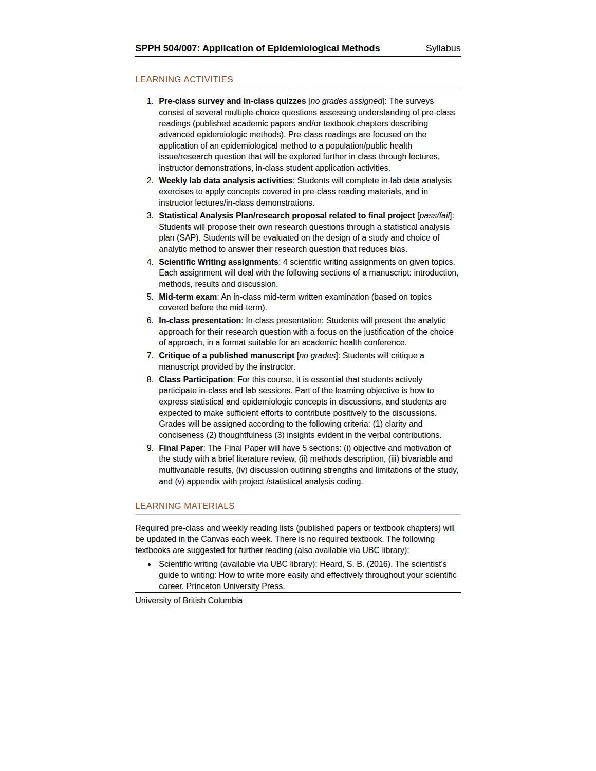SPPH 504/007: Application of Epidemiological Methods
Syllabus
Learning Activities
Pre-class survey and in-class quizzes [no grades assigned]: The surveys consist of several multiple-choice questions assessing understanding of pre-class readings (published academic papers and/or textbook chapters describing advanced epidemiologic methods). Pre-class readings are focused on the application of an epidemiological method to a population/public health issue/research question that will be explored further in class through lectures, instructor demonstrations, in-class student application activities.
Weekly lab data analysis activities: Students will complete in-lab data analysis exercises to apply concepts covered in pre-class reading materials, and in instructor lectures/in-class demonstrations.
Statistical Analysis Plan/research proposal related to final project [pass/fail]: Students will propose their own research questions through a statistical analysis plan (SAP). Students will be evaluated on the design of a study and choice of analytic method to answer their research question that reduces bias.
Scientific Writing assignments: 4 scientific writing assignments on given topics. Each assignment will deal with the following sections of a manuscript: introduction, methods, results and discussion.
Mid-term exam: An in-class mid-term written examination (based on topics covered before the mid-term).
In-class presentation: In-class presentation: Students will present the analytic approach for their research question with a focus on the justification of the choice of approach, in a format suitable for an academic health conference.
Critique of a published manuscript [no grades]: Students will critique a manuscript provided by the instructor.
Class Participation: For this course, it is essential that students actively participate in-class and lab sessions. Part of the learning objective is how to express statistical and epidemiologic concepts in discussions, and students are expected to make sufficient efforts to contribute positively to the discussions. Grades will be assigned according to the following criteria: (1) clarity and conciseness (2) thoughtfulness (3) insights evident in the verbal contributions.
Final Paper: The Final Paper will have 5 sections: (i) objective and motivation of the study with a brief literature review, (ii) methods description, (iii) bivariable and multivariable results, (iv) discussion outlining strengths and limitations of the study, and (v) appendix with project /statistical analysis coding.
Learning Materials
Required pre-class and weekly reading lists (published papers or textbook chapters) will be updated in the Canvas each week. There is no required textbook. The following textbooks are suggested for further reading (also available via UBC library):
Scientific writing (available via UBC library): Heard, S. B. (2016). The scientist's guide to writing: How to write more easily and effectively throughout your scientific career. Princeton University Press.
University of British Columbia